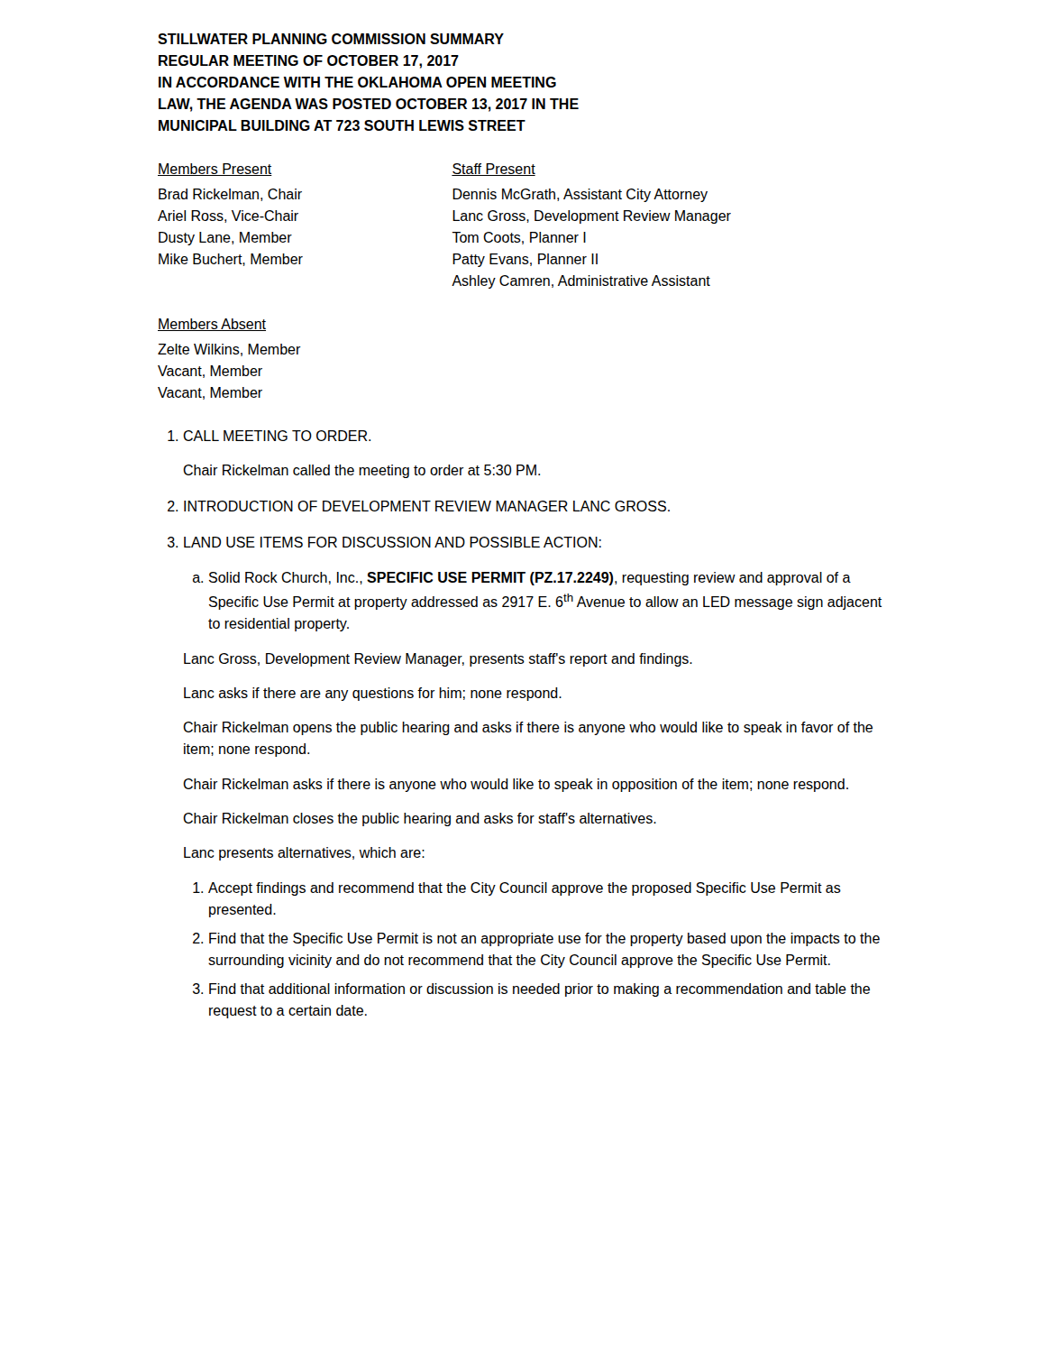Stillwater Planning Commission Summary
Regular Meeting of October 17, 2017
In accordance with the Oklahoma Open Meeting
Law, the agenda was posted October 13, 2017 in the
Municipal Building at 723 South Lewis Street
| Members Present | Staff Present |
| --- | --- |
| Brad Rickelman, Chair | Dennis McGrath, Assistant City Attorney |
| Ariel Ross, Vice-Chair | Lanc Gross, Development Review Manager |
| Dusty Lane, Member | Tom Coots, Planner I |
| Mike Buchert, Member | Patty Evans, Planner II |
| | Ashley Camren, Administrative Assistant |
Members Absent
Zelte Wilkins, Member
Vacant, Member
Vacant, Member
CALL MEETING TO ORDER.
Chair Rickelman called the meeting to order at 5:30 PM.
INTRODUCTION OF DEVELOPMENT REVIEW MANAGER LANC GROSS.
LAND USE ITEMS FOR DISCUSSION AND POSSIBLE ACTION:
Solid Rock Church, Inc., SPECIFIC USE PERMIT (PZ.17.2249), requesting review and approval of a Specific Use Permit at property addressed as 2917 E. 6th Avenue to allow an LED message sign adjacent to residential property.
Lanc Gross, Development Review Manager, presents staff's report and findings.
Lanc asks if there are any questions for him; none respond.
Chair Rickelman opens the public hearing and asks if there is anyone who would like to speak in favor of the item; none respond.
Chair Rickelman asks if there is anyone who would like to speak in opposition of the item; none respond.
Chair Rickelman closes the public hearing and asks for staff's alternatives.
Lanc presents alternatives, which are:
Accept findings and recommend that the City Council approve the proposed Specific Use Permit as presented.
Find that the Specific Use Permit is not an appropriate use for the property based upon the impacts to the surrounding vicinity and do not recommend that the City Council approve the Specific Use Permit.
Find that additional information or discussion is needed prior to making a recommendation and table the request to a certain date.